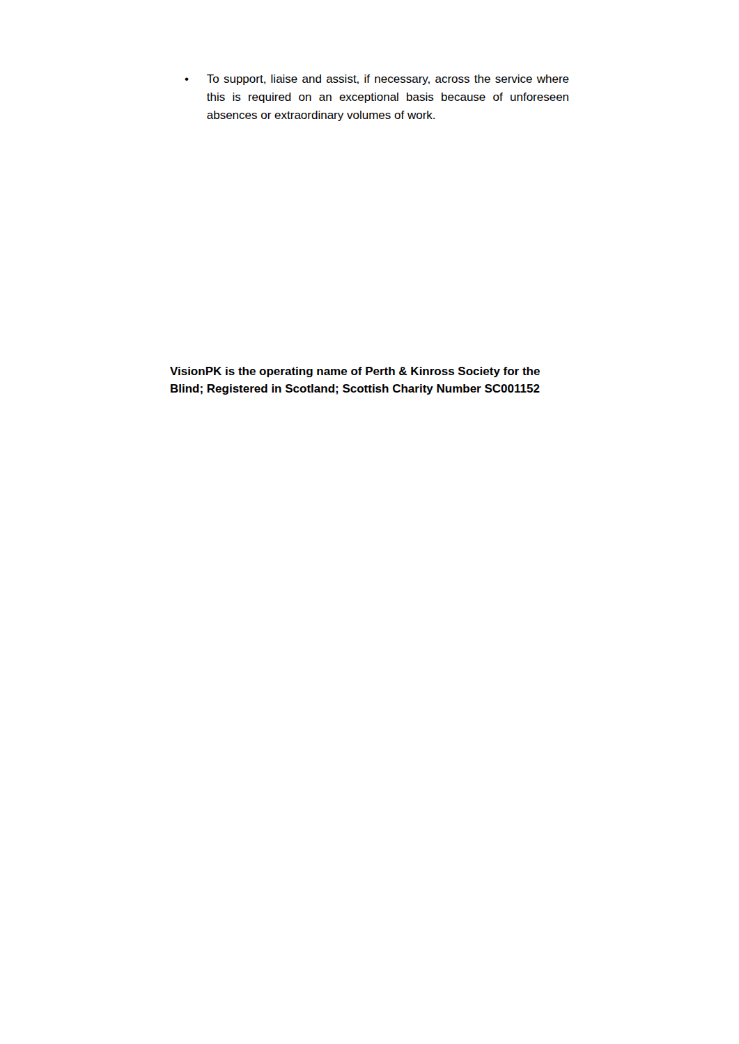To support, liaise and assist, if necessary, across the service where this is required on an exceptional basis because of unforeseen absences or extraordinary volumes of work.
VisionPK is the operating name of Perth & Kinross Society for the Blind; Registered in Scotland; Scottish Charity Number SC001152